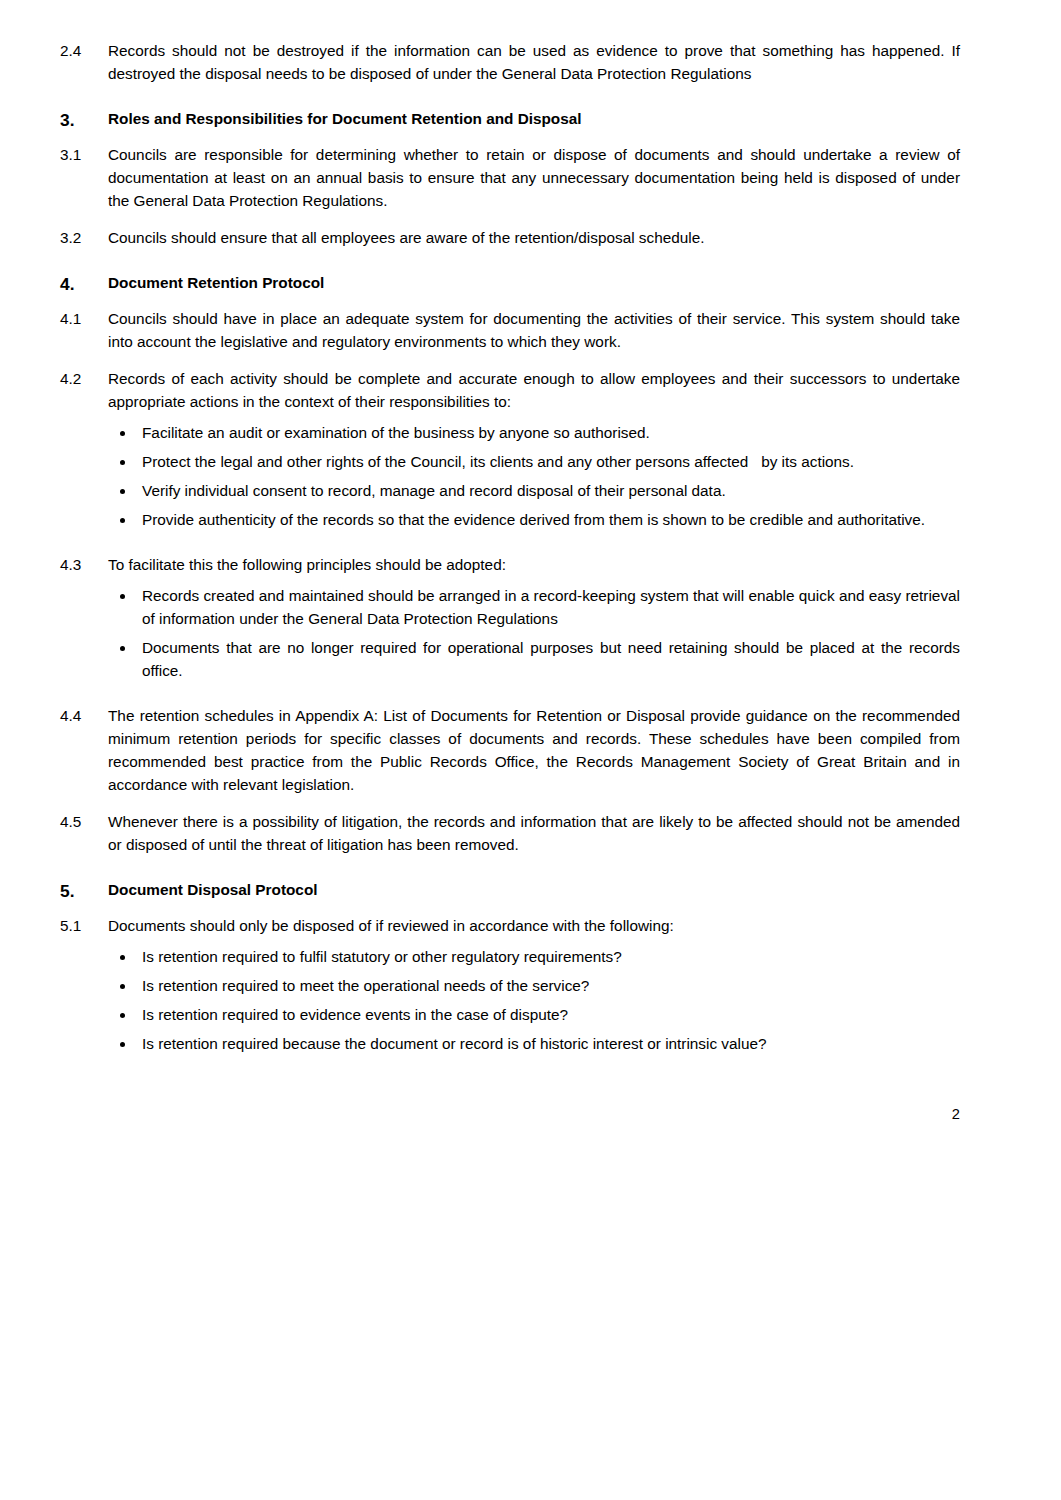2.4
Records should not be destroyed if the information can be used as evidence to prove that something has happened. If destroyed the disposal needs to be disposed of under the General Data Protection Regulations
3. Roles and Responsibilities for Document Retention and Disposal
3.1
Councils are responsible for determining whether to retain or dispose of documents and should undertake a review of documentation at least on an annual basis to ensure that any unnecessary documentation being held is disposed of under the General Data Protection Regulations.
3.2
Councils should ensure that all employees are aware of the retention/disposal schedule.
4. Document Retention Protocol
4.1
Councils should have in place an adequate system for documenting the activities of their service. This system should take into account the legislative and regulatory environments to which they work.
4.2
Records of each activity should be complete and accurate enough to allow employees and their successors to undertake appropriate actions in the context of their responsibilities to:
Facilitate an audit or examination of the business by anyone so authorised.
Protect the legal and other rights of the Council, its clients and any other persons affected by its actions.
Verify individual consent to record, manage and record disposal of their personal data.
Provide authenticity of the records so that the evidence derived from them is shown to be credible and authoritative.
4.3
To facilitate this the following principles should be adopted:
Records created and maintained should be arranged in a record-keeping system that will enable quick and easy retrieval of information under the General Data Protection Regulations
Documents that are no longer required for operational purposes but need retaining should be placed at the records office.
4.4
The retention schedules in Appendix A: List of Documents for Retention or Disposal provide guidance on the recommended minimum retention periods for specific classes of documents and records. These schedules have been compiled from recommended best practice from the Public Records Office, the Records Management Society of Great Britain and in accordance with relevant legislation.
4.5
Whenever there is a possibility of litigation, the records and information that are likely to be affected should not be amended or disposed of until the threat of litigation has been removed.
5. Document Disposal Protocol
5.1
Documents should only be disposed of if reviewed in accordance with the following:
Is retention required to fulfil statutory or other regulatory requirements?
Is retention required to meet the operational needs of the service?
Is retention required to evidence events in the case of dispute?
Is retention required because the document or record is of historic interest or intrinsic value?
2